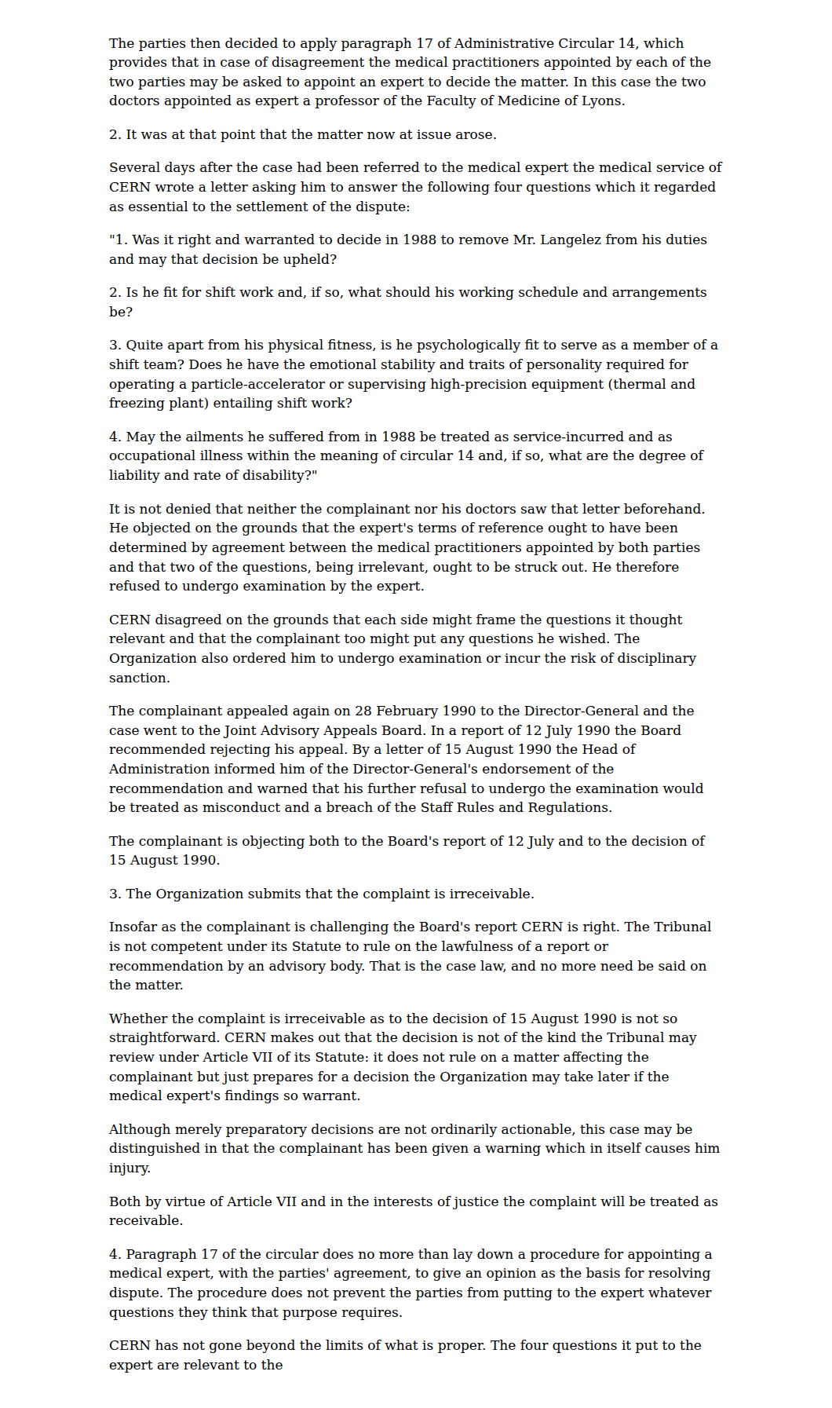The parties then decided to apply paragraph 17 of Administrative Circular 14, which provides that in case of disagreement the medical practitioners appointed by each of the two parties may be asked to appoint an expert to decide the matter. In this case the two doctors appointed as expert a professor of the Faculty of Medicine of Lyons.
2. It was at that point that the matter now at issue arose.
Several days after the case had been referred to the medical expert the medical service of CERN wrote a letter asking him to answer the following four questions which it regarded as essential to the settlement of the dispute:
"1. Was it right and warranted to decide in 1988 to remove Mr. Langelez from his duties and may that decision be upheld?
2. Is he fit for shift work and, if so, what should his working schedule and arrangements be?
3. Quite apart from his physical fitness, is he psychologically fit to serve as a member of a shift team? Does he have the emotional stability and traits of personality required for operating a particle-accelerator or supervising high-precision equipment (thermal and freezing plant) entailing shift work?
4. May the ailments he suffered from in 1988 be treated as service-incurred and as occupational illness within the meaning of circular 14 and, if so, what are the degree of liability and rate of disability?"
It is not denied that neither the complainant nor his doctors saw that letter beforehand. He objected on the grounds that the expert's terms of reference ought to have been determined by agreement between the medical practitioners appointed by both parties and that two of the questions, being irrelevant, ought to be struck out. He therefore refused to undergo examination by the expert.
CERN disagreed on the grounds that each side might frame the questions it thought relevant and that the complainant too might put any questions he wished. The Organization also ordered him to undergo examination or incur the risk of disciplinary sanction.
The complainant appealed again on 28 February 1990 to the Director-General and the case went to the Joint Advisory Appeals Board. In a report of 12 July 1990 the Board recommended rejecting his appeal. By a letter of 15 August 1990 the Head of Administration informed him of the Director-General's endorsement of the recommendation and warned that his further refusal to undergo the examination would be treated as misconduct and a breach of the Staff Rules and Regulations.
The complainant is objecting both to the Board's report of 12 July and to the decision of 15 August 1990.
3. The Organization submits that the complaint is irreceivable.
Insofar as the complainant is challenging the Board's report CERN is right. The Tribunal is not competent under its Statute to rule on the lawfulness of a report or recommendation by an advisory body. That is the case law, and no more need be said on the matter.
Whether the complaint is irreceivable as to the decision of 15 August 1990 is not so straightforward. CERN makes out that the decision is not of the kind the Tribunal may review under Article VII of its Statute: it does not rule on a matter affecting the complainant but just prepares for a decision the Organization may take later if the medical expert's findings so warrant.
Although merely preparatory decisions are not ordinarily actionable, this case may be distinguished in that the complainant has been given a warning which in itself causes him injury.
Both by virtue of Article VII and in the interests of justice the complaint will be treated as receivable.
4. Paragraph 17 of the circular does no more than lay down a procedure for appointing a medical expert, with the parties' agreement, to give an opinion as the basis for resolving dispute. The procedure does not prevent the parties from putting to the expert whatever questions they think that purpose requires.
CERN has not gone beyond the limits of what is proper. The four questions it put to the expert are relevant to the